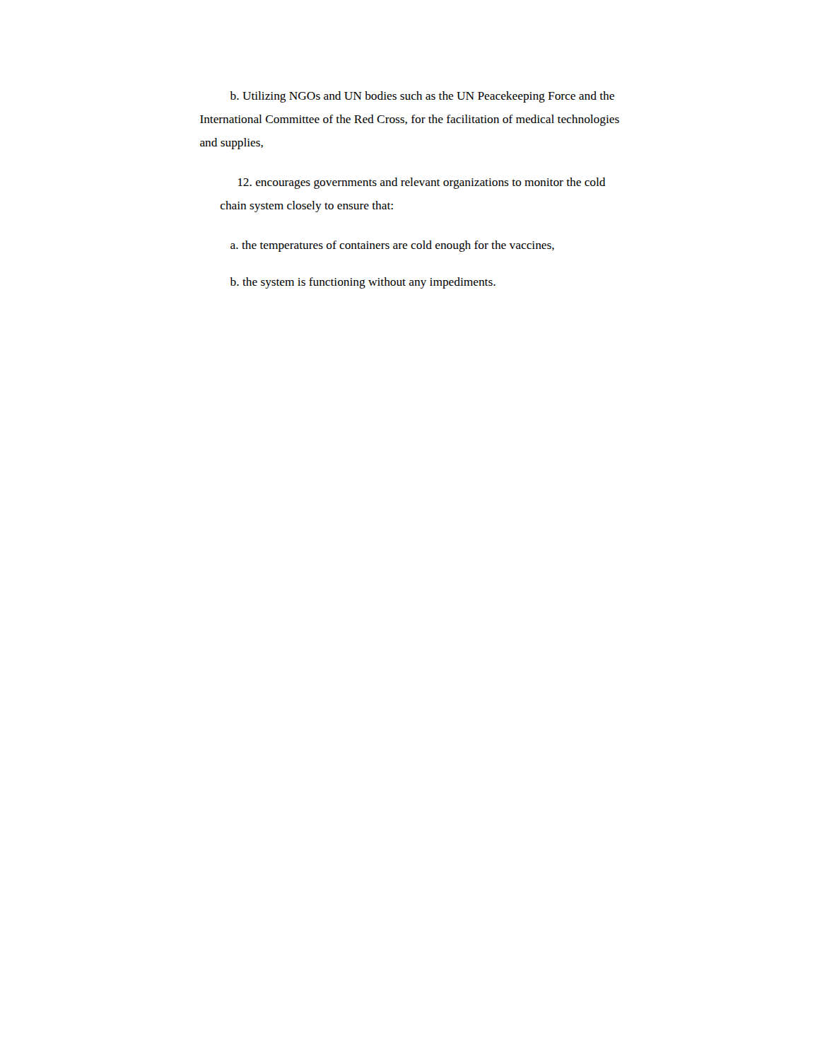b. Utilizing NGOs and UN bodies such as the UN Peacekeeping Force and the International Committee of the Red Cross, for the facilitation of medical technologies and supplies,
12. encourages governments and relevant organizations to monitor the cold chain system closely to ensure that:
a. the temperatures of containers are cold enough for the vaccines,
b. the system is functioning without any impediments.